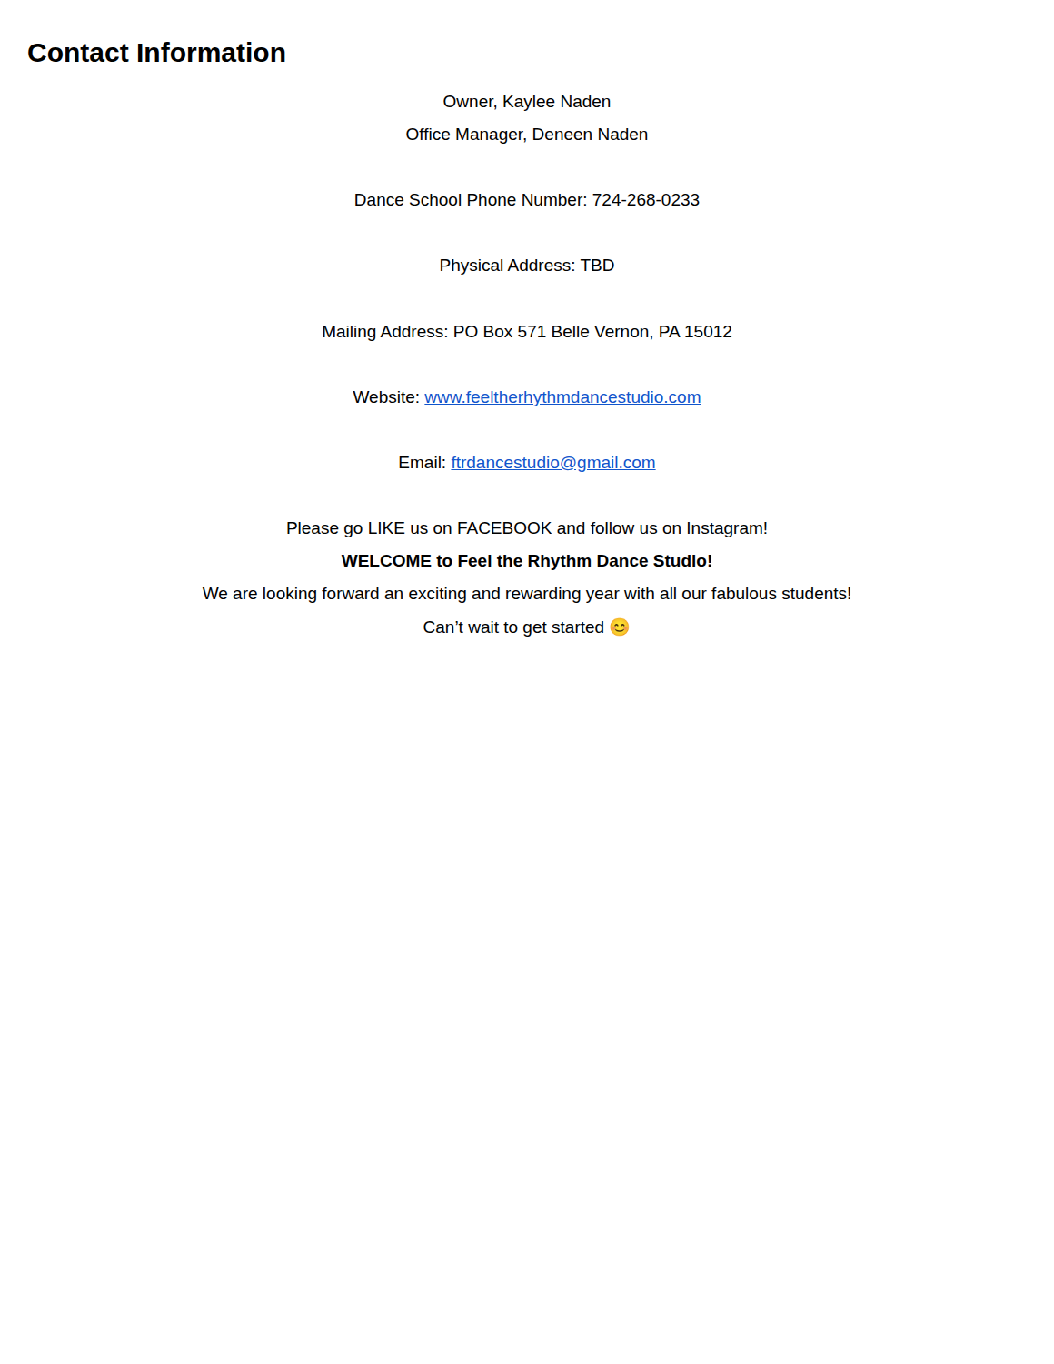Contact Information
Owner, Kaylee Naden
Office Manager, Deneen Naden
Dance School Phone Number: 724-268-0233
Physical Address: TBD
Mailing Address: PO Box 571 Belle Vernon, PA 15012
Website: www.feeltherhythmdancestudio.com
Email: ftrdancestudio@gmail.com
Please go LIKE us on FACEBOOK and follow us on Instagram!
WELCOME to Feel the Rhythm Dance Studio!
We are looking forward an exciting and rewarding year with all our fabulous students!
Can’t wait to get started 😊